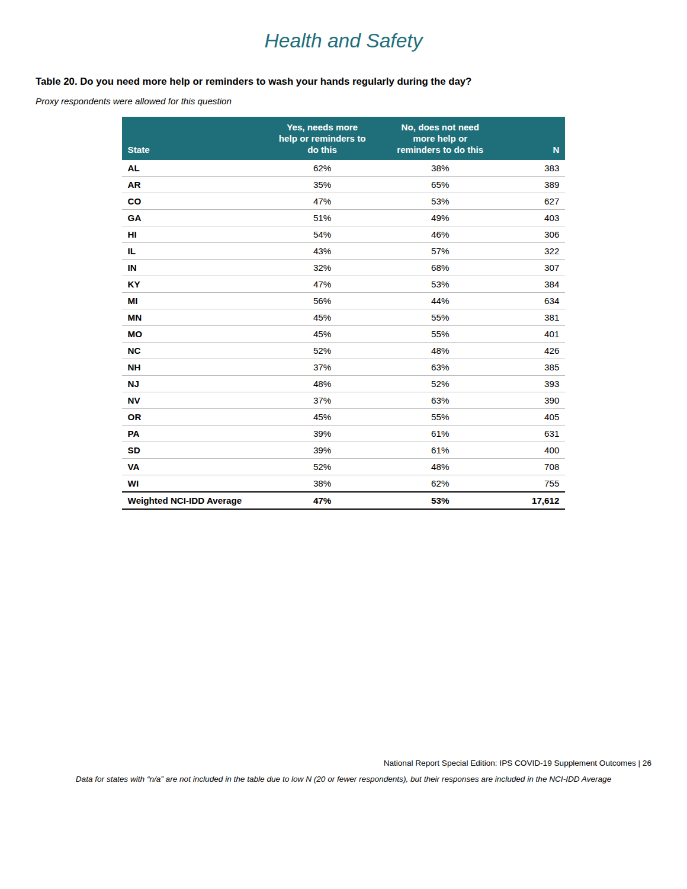Health and Safety
Table 20. Do you need more help or reminders to wash your hands regularly during the day?
Proxy respondents were allowed for this question
| State | Yes, needs more help or reminders to do this | No, does not need more help or reminders to do this | N |
| --- | --- | --- | --- |
| AL | 62% | 38% | 383 |
| AR | 35% | 65% | 389 |
| CO | 47% | 53% | 627 |
| GA | 51% | 49% | 403 |
| HI | 54% | 46% | 306 |
| IL | 43% | 57% | 322 |
| IN | 32% | 68% | 307 |
| KY | 47% | 53% | 384 |
| MI | 56% | 44% | 634 |
| MN | 45% | 55% | 381 |
| MO | 45% | 55% | 401 |
| NC | 52% | 48% | 426 |
| NH | 37% | 63% | 385 |
| NJ | 48% | 52% | 393 |
| NV | 37% | 63% | 390 |
| OR | 45% | 55% | 405 |
| PA | 39% | 61% | 631 |
| SD | 39% | 61% | 400 |
| VA | 52% | 48% | 708 |
| WI | 38% | 62% | 755 |
| Weighted NCI-IDD Average | 47% | 53% | 17,612 |
National Report Special Edition: IPS COVID-19 Supplement Outcomes | 26
Data for states with “n/a” are not included in the table due to low N (20 or fewer respondents), but their responses are included in the NCI-IDD Average